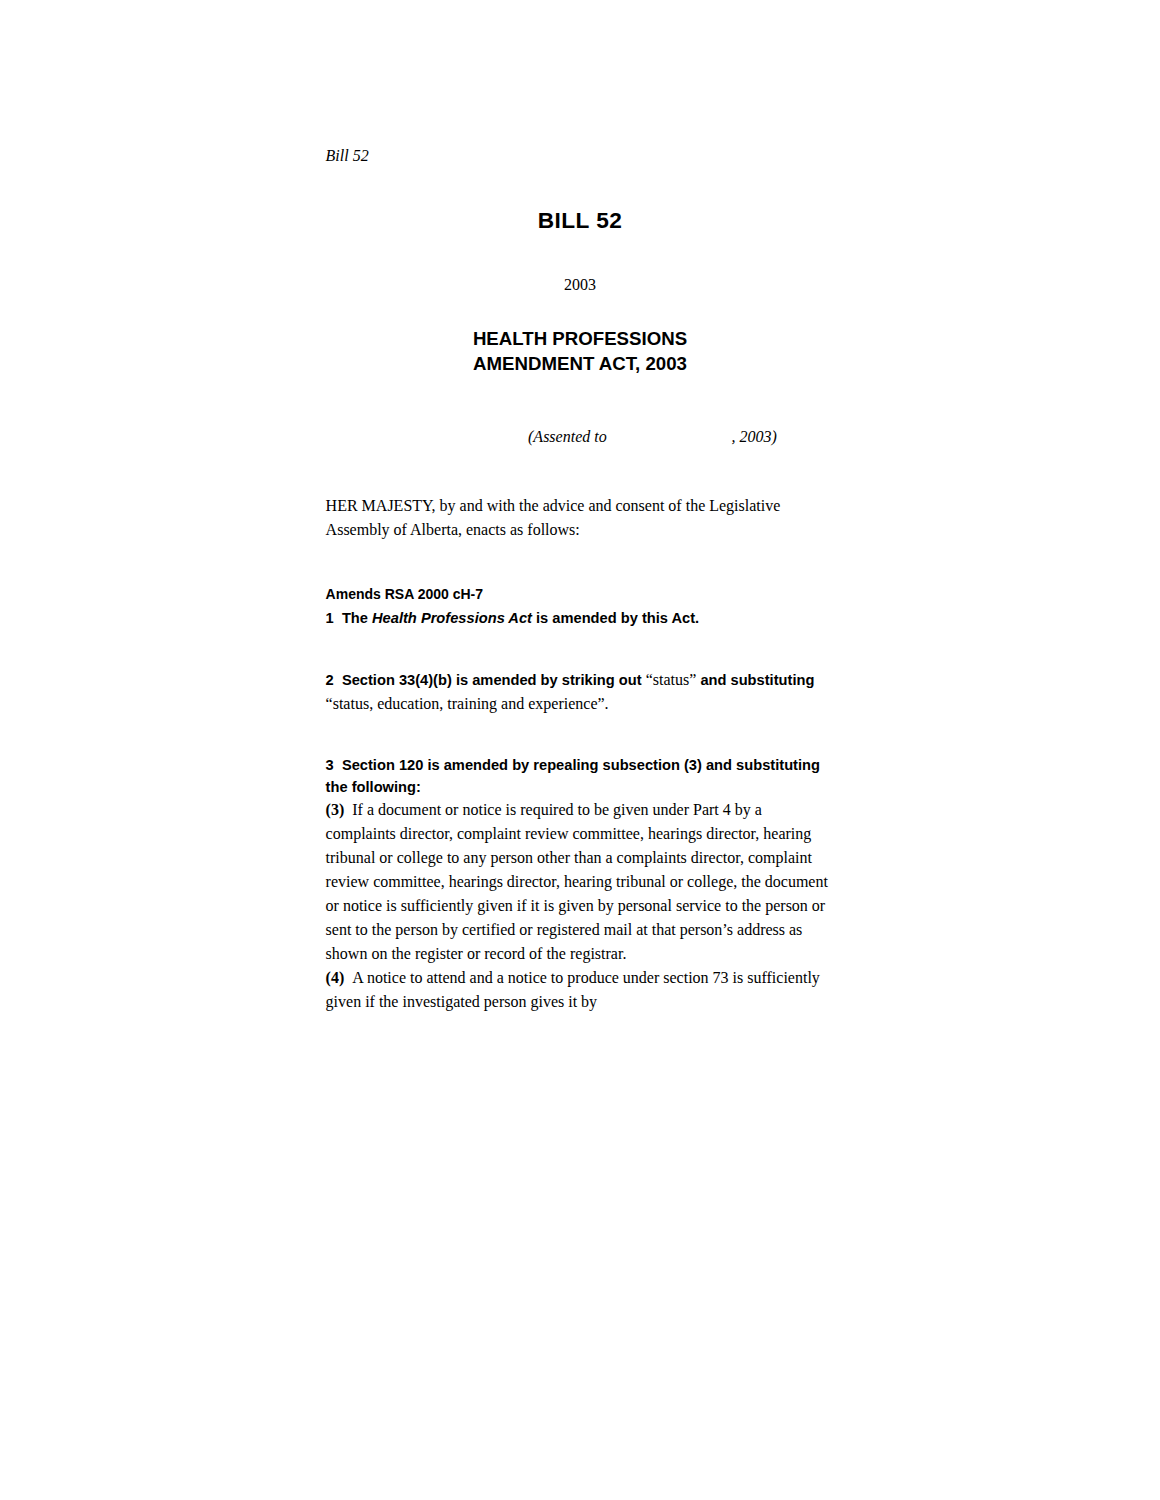Bill 52
BILL 52
2003
HEALTH PROFESSIONS
AMENDMENT ACT, 2003
(Assented to , 2003)
HER MAJESTY, by and with the advice and consent of the Legislative Assembly of Alberta, enacts as follows:
Amends RSA 2000 cH-7
1 The Health Professions Act is amended by this Act.
2 Section 33(4)(b) is amended by striking out “status” and substituting “status, education, training and experience”.
3 Section 120 is amended by repealing subsection (3) and substituting the following:
(3) If a document or notice is required to be given under Part 4 by a complaints director, complaint review committee, hearings director, hearing tribunal or college to any person other than a complaints director, complaint review committee, hearings director, hearing tribunal or college, the document or notice is sufficiently given if it is given by personal service to the person or sent to the person by certified or registered mail at that person’s address as shown on the register or record of the registrar.
(4) A notice to attend and a notice to produce under section 73 is sufficiently given if the investigated person gives it by